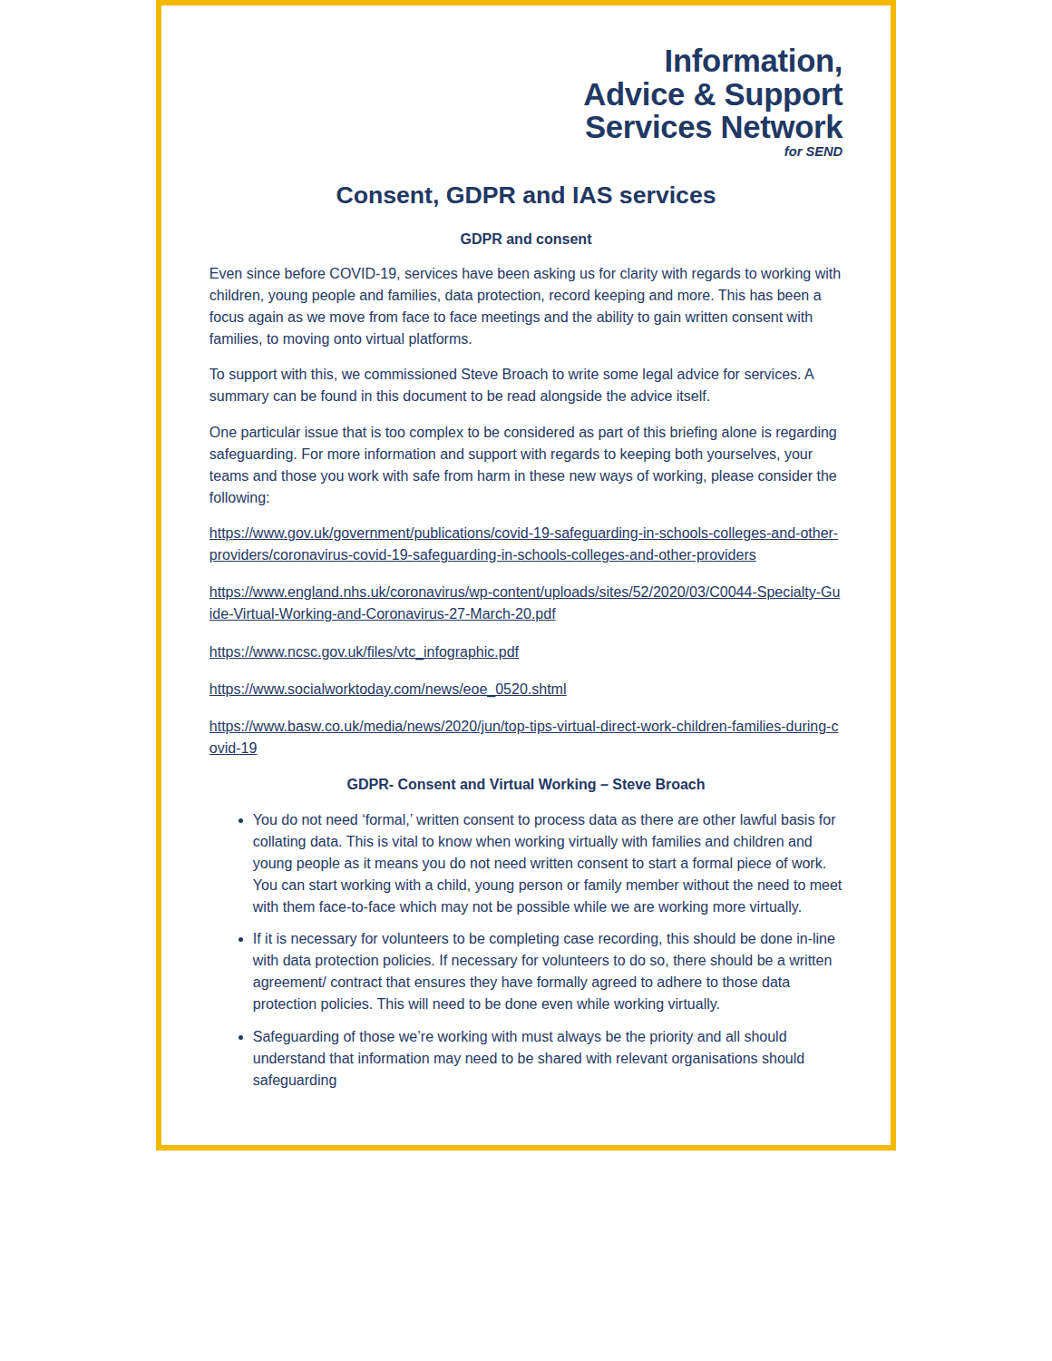Information,
Advice & Support
Services Network
for SEND
Consent, GDPR and IAS services
GDPR and consent
Even since before COVID-19, services have been asking us for clarity with regards to working with children, young people and families, data protection, record keeping and more. This has been a focus again as we move from face to face meetings and the ability to gain written consent with families, to moving onto virtual platforms.
To support with this, we commissioned Steve Broach to write some legal advice for services. A summary can be found in this document to be read alongside the advice itself.
One particular issue that is too complex to be considered as part of this briefing alone is regarding safeguarding. For more information and support with regards to keeping both yourselves, your teams and those you work with safe from harm in these new ways of working, please consider the following:
https://www.gov.uk/government/publications/covid-19-safeguarding-in-schools-colleges-and-other-providers/coronavirus-covid-19-safeguarding-in-schools-colleges-and-other-providers
https://www.england.nhs.uk/coronavirus/wp-content/uploads/sites/52/2020/03/C0044-Specialty-Guide-Virtual-Working-and-Coronavirus-27-March-20.pdf
https://www.ncsc.gov.uk/files/vtc_infographic.pdf
https://www.socialworktoday.com/news/eoe_0520.shtml
https://www.basw.co.uk/media/news/2020/jun/top-tips-virtual-direct-work-children-families-during-covid-19
GDPR- Consent and Virtual Working – Steve Broach
You do not need ‘formal,’ written consent to process data as there are other lawful basis for collating data. This is vital to know when working virtually with families and children and young people as it means you do not need written consent to start a formal piece of work. You can start working with a child, young person or family member without the need to meet with them face-to-face which may not be possible while we are working more virtually.
If it is necessary for volunteers to be completing case recording, this should be done in-line with data protection policies. If necessary for volunteers to do so, there should be a written agreement/ contract that ensures they have formally agreed to adhere to those data protection policies. This will need to be done even while working virtually.
Safeguarding of those we’re working with must always be the priority and all should understand that information may need to be shared with relevant organisations should safeguarding